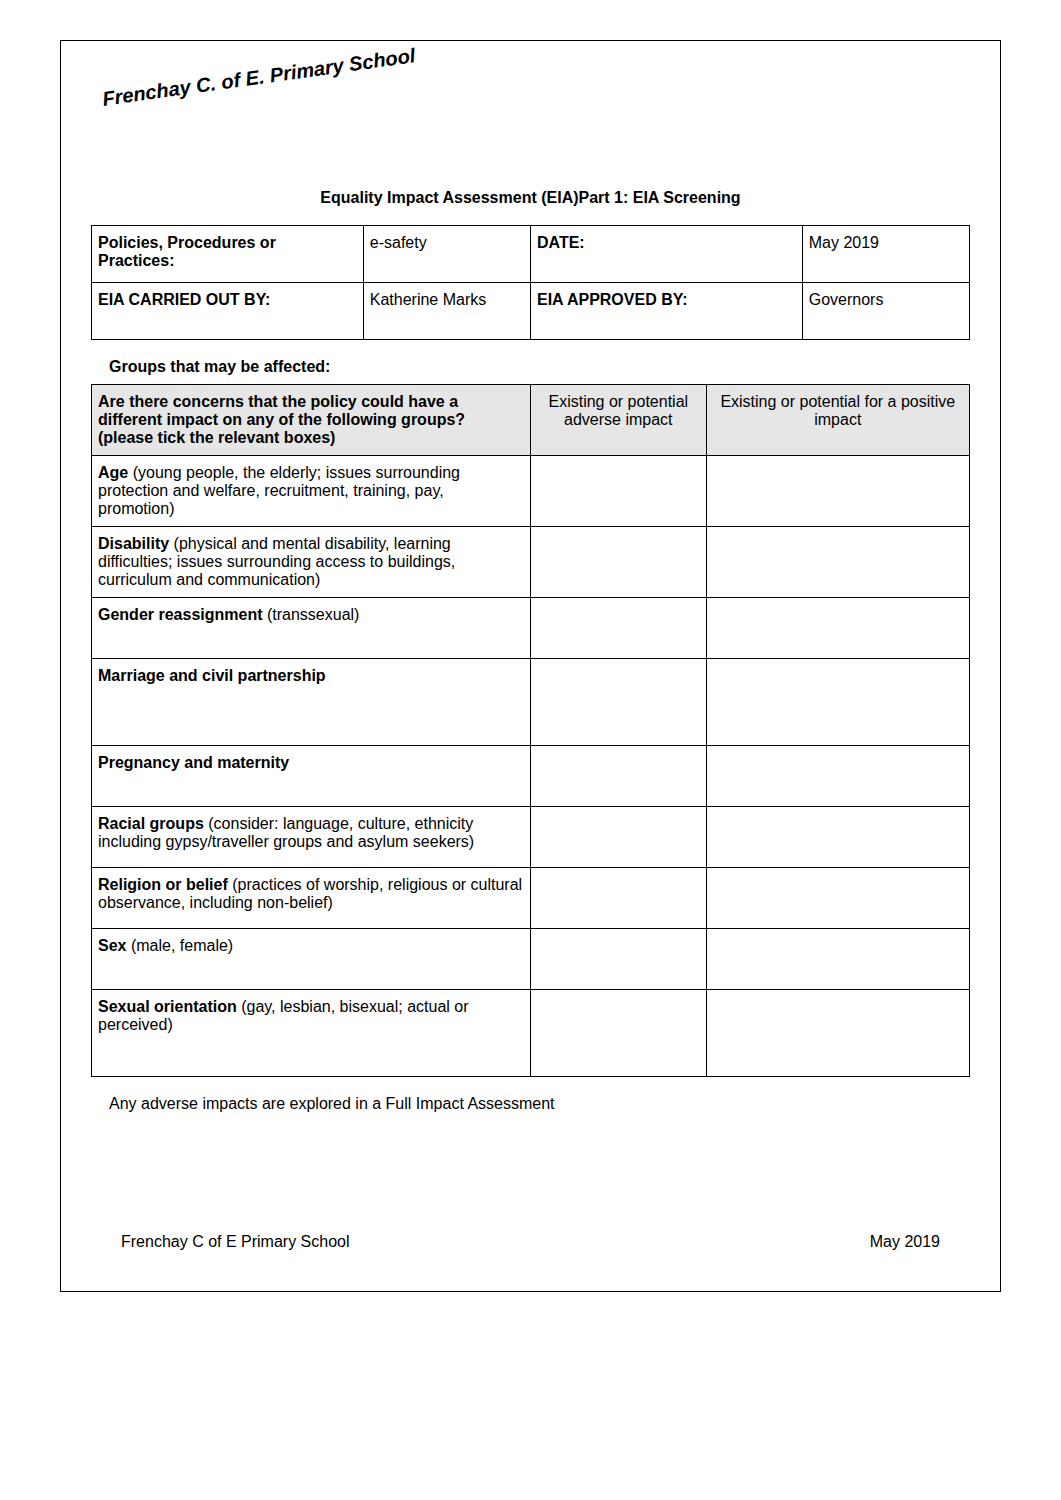Frenchay C. of E. Primary School
Equality Impact Assessment (EIA)Part 1: EIA Screening
| Policies, Procedures or Practices: | e-safety | DATE: | May 2019 |
| EIA CARRIED OUT BY: | Katherine Marks | EIA APPROVED BY: | Governors |
Groups that may be affected:
| Are there concerns that the policy could have a different impact on any of the following groups? (please tick the relevant boxes) | Existing or potential adverse impact | Existing or potential for a positive impact |
| --- | --- | --- |
| Age (young people, the elderly; issues surrounding protection and welfare, recruitment, training, pay, promotion) | | |
| Disability (physical and mental disability, learning difficulties; issues surrounding access to buildings, curriculum and communication) | | |
| Gender reassignment (transsexual) | | |
| Marriage and civil partnership | | |
| Pregnancy and maternity | | |
| Racial groups (consider: language, culture, ethnicity including gypsy/traveller groups and asylum seekers) | | |
| Religion or belief (practices of worship, religious or cultural observance, including non-belief) | | |
| Sex (male, female) | | |
| Sexual orientation (gay, lesbian, bisexual; actual or perceived) | | |
Any adverse impacts are explored in a Full Impact Assessment
Frenchay C of E Primary School May 2019